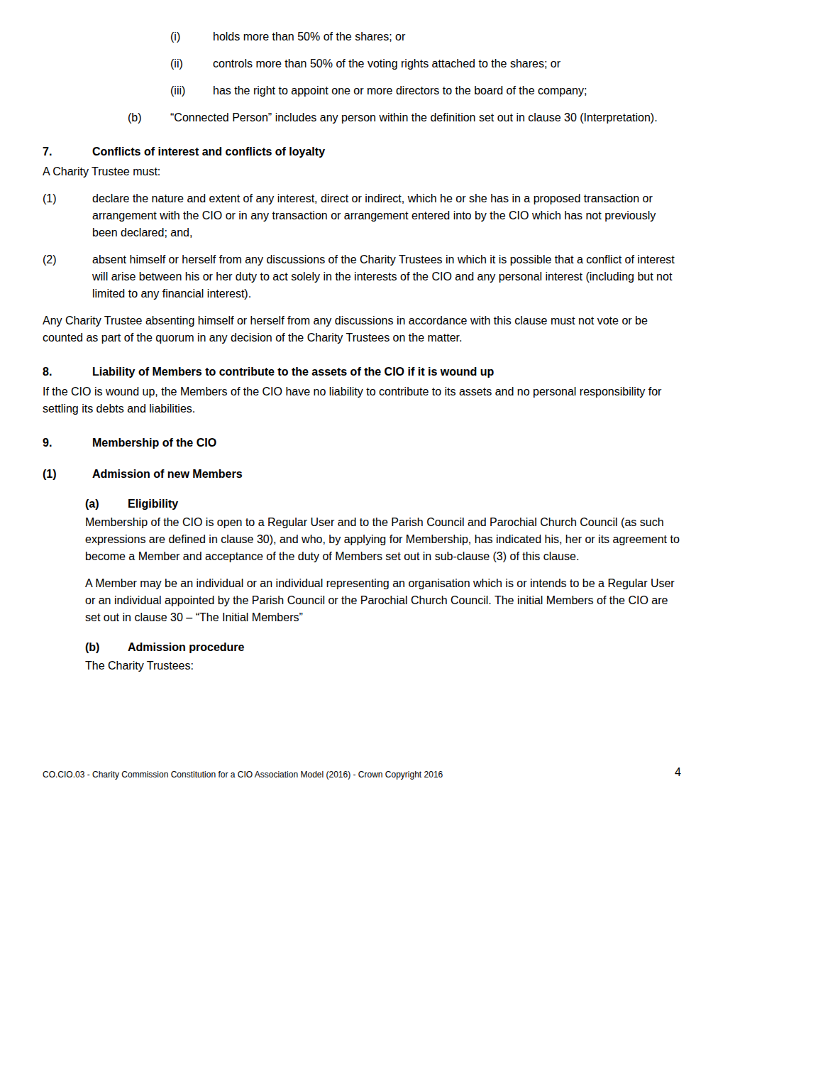(i) holds more than 50% of the shares; or
(ii) controls more than 50% of the voting rights attached to the shares; or
(iii) has the right to appoint one or more directors to the board of the company;
(b) “Connected Person” includes any person within the definition set out in clause 30 (Interpretation).
7. Conflicts of interest and conflicts of loyalty
A Charity Trustee must:
(1) declare the nature and extent of any interest, direct or indirect, which he or she has in a proposed transaction or arrangement with the CIO or in any transaction or arrangement entered into by the CIO which has not previously been declared; and,
(2) absent himself or herself from any discussions of the Charity Trustees in which it is possible that a conflict of interest will arise between his or her duty to act solely in the interests of the CIO and any personal interest (including but not limited to any financial interest).
Any Charity Trustee absenting himself or herself from any discussions in accordance with this clause must not vote or be counted as part of the quorum in any decision of the Charity Trustees on the matter.
8. Liability of Members to contribute to the assets of the CIO if it is wound up
If the CIO is wound up, the Members of the CIO have no liability to contribute to its assets and no personal responsibility for settling its debts and liabilities.
9. Membership of the CIO
(1) Admission of new Members
(a) Eligibility
Membership of the CIO is open to a Regular User and to the Parish Council and Parochial Church Council (as such expressions are defined in clause 30), and who, by applying for Membership, has indicated his, her or its agreement to become a Member and acceptance of the duty of Members set out in sub-clause (3) of this clause.
A Member may be an individual or an individual representing an organisation which is or intends to be a Regular User or an individual appointed by the Parish Council or the Parochial Church Council. The initial Members of the CIO are set out in clause 30 – “The Initial Members”
(b) Admission procedure
The Charity Trustees:
CO.CIO.03 - Charity Commission Constitution for a CIO Association Model (2016) - Crown Copyright 2016 4